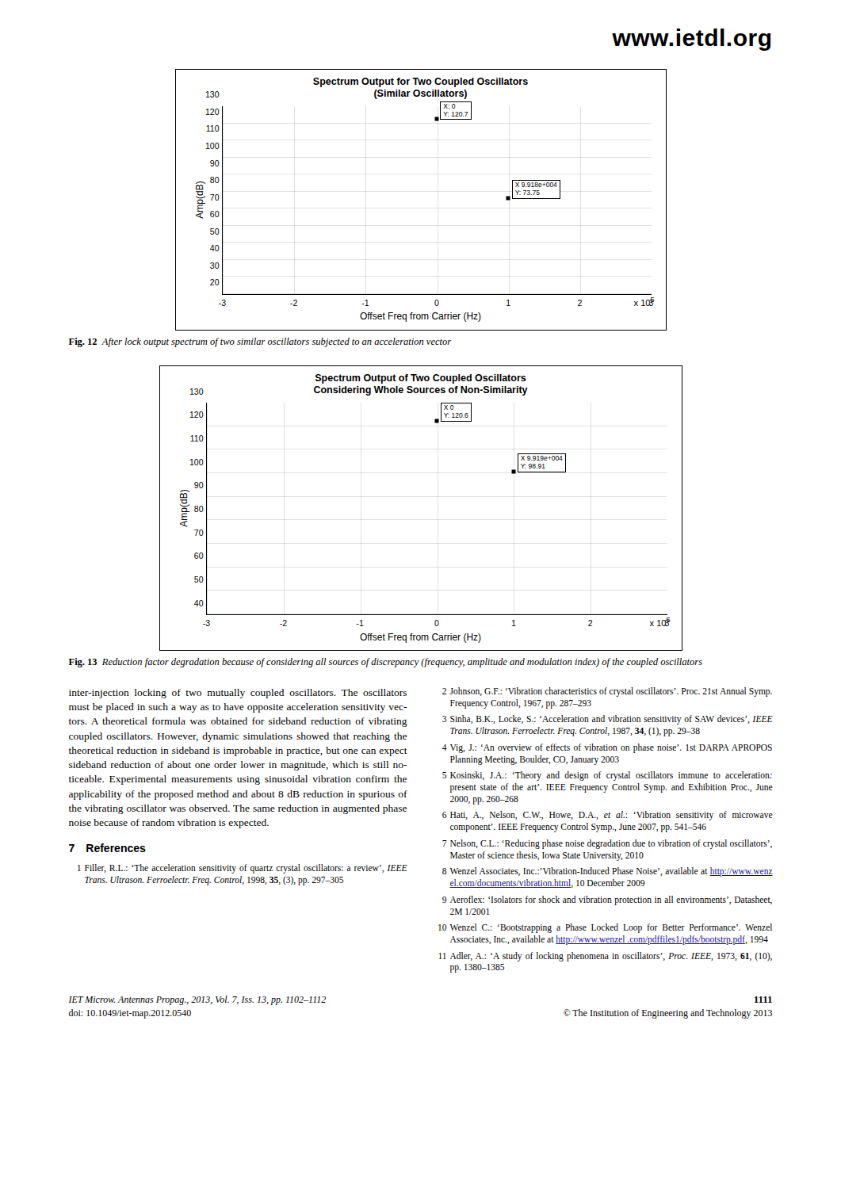www.ietdl.org
Spectrum Output for Two Coupled Oscillators
(Similar Oscillators)
130 120 110 100 90 80 70 60 50 40 30 20 -3 -2 -1 0 1 2 3 X: 0
Y: 120.7 X 9.918e+004
Y: 73.75
Amp(dB)
Offset Freq from Carrier (Hz)
x 105
Fig. 12 After lock output spectrum of two similar oscillators subjected to an acceleration vector
Spectrum Output of Two Coupled Oscillators
Considering Whole Sources of Non-Similarity
130 120 110 100 90 80 70 60 50 40 -3 -2 -1 0 1 2 3 X 0
Y: 120.6 X 9.919e+004
Y: 98.91
Amp(dB)
Offset Freq from Carrier (Hz)
x 105
Fig. 13 Reduction factor degradation because of considering all sources of discrepancy (frequency, amplitude and modulation index) of the coupled oscillators
inter-injection locking of two mutually coupled oscillators. The oscillators must be placed in such a way as to have opposite acceleration sensitivity vectors. A theoretical formula was obtained for sideband reduction of vibrating coupled oscillators. However, dynamic simulations showed that reaching the theoretical reduction in sideband is improbable in practice, but one can expect sideband reduction of about one order lower in magnitude, which is still noticeable. Experimental measurements using sinusoidal vibration confirm the applicability of the proposed method and about 8 dB reduction in spurious of the vibrating oscillator was observed. The same reduction in augmented phase noise because of random vibration is expected.
7 References
Filler, R.L.: ‘The acceleration sensitivity of quartz crystal oscillators: a review’, IEEE Trans. Ultrason. Ferroelectr. Freq. Control, 1998, 35, (3), pp. 297–305
Johnson, G.F.: ‘Vibration characteristics of crystal oscillators’. Proc. 21st Annual Symp. Frequency Control, 1967, pp. 287–293
Sinha, B.K., Locke, S.: ‘Acceleration and vibration sensitivity of SAW devices’, IEEE Trans. Ultrason. Ferroelectr. Freq. Control, 1987, 34, (1), pp. 29–38
Vig, J.: ‘An overview of effects of vibration on phase noise’. 1st DARPA APROPOS Planning Meeting, Boulder, CO, January 2003
Kosinski, J.A.: ‘Theory and design of crystal oscillators immune to acceleration: present state of the art’. IEEE Frequency Control Symp. and Exhibition Proc., June 2000, pp. 260–268
Hati, A., Nelson, C.W., Howe, D.A., et al.: ‘Vibration sensitivity of microwave component’. IEEE Frequency Control Symp., June 2007, pp. 541–546
Nelson, C.L.: ‘Reducing phase noise degradation due to vibration of crystal oscillators’, Master of science thesis, Iowa State University, 2010
Wenzel Associates, Inc.:’Vibration-Induced Phase Noise’, available at http://www.wenzel.com/documents/vibration.html, 10 December 2009
Aeroflex: ‘Isolators for shock and vibration protection in all environments’, Datasheet, 2M 1/2001
Wenzel C.: ‘Bootstrapping a Phase Locked Loop for Better Performance’. Wenzel Associates, Inc., available at http://www.wenzel .com/pdffiles1/pdfs/bootstrp.pdf, 1994
Adler, A.: ‘A study of locking phenomena in oscillators’, Proc. IEEE, 1973, 61, (10), pp. 1380–1385
IET Microw. Antennas Propag., 2013, Vol. 7, Iss. 13, pp. 1102–1112
doi: 10.1049/iet-map.2012.0540
1111
© The Institution of Engineering and Technology 2013